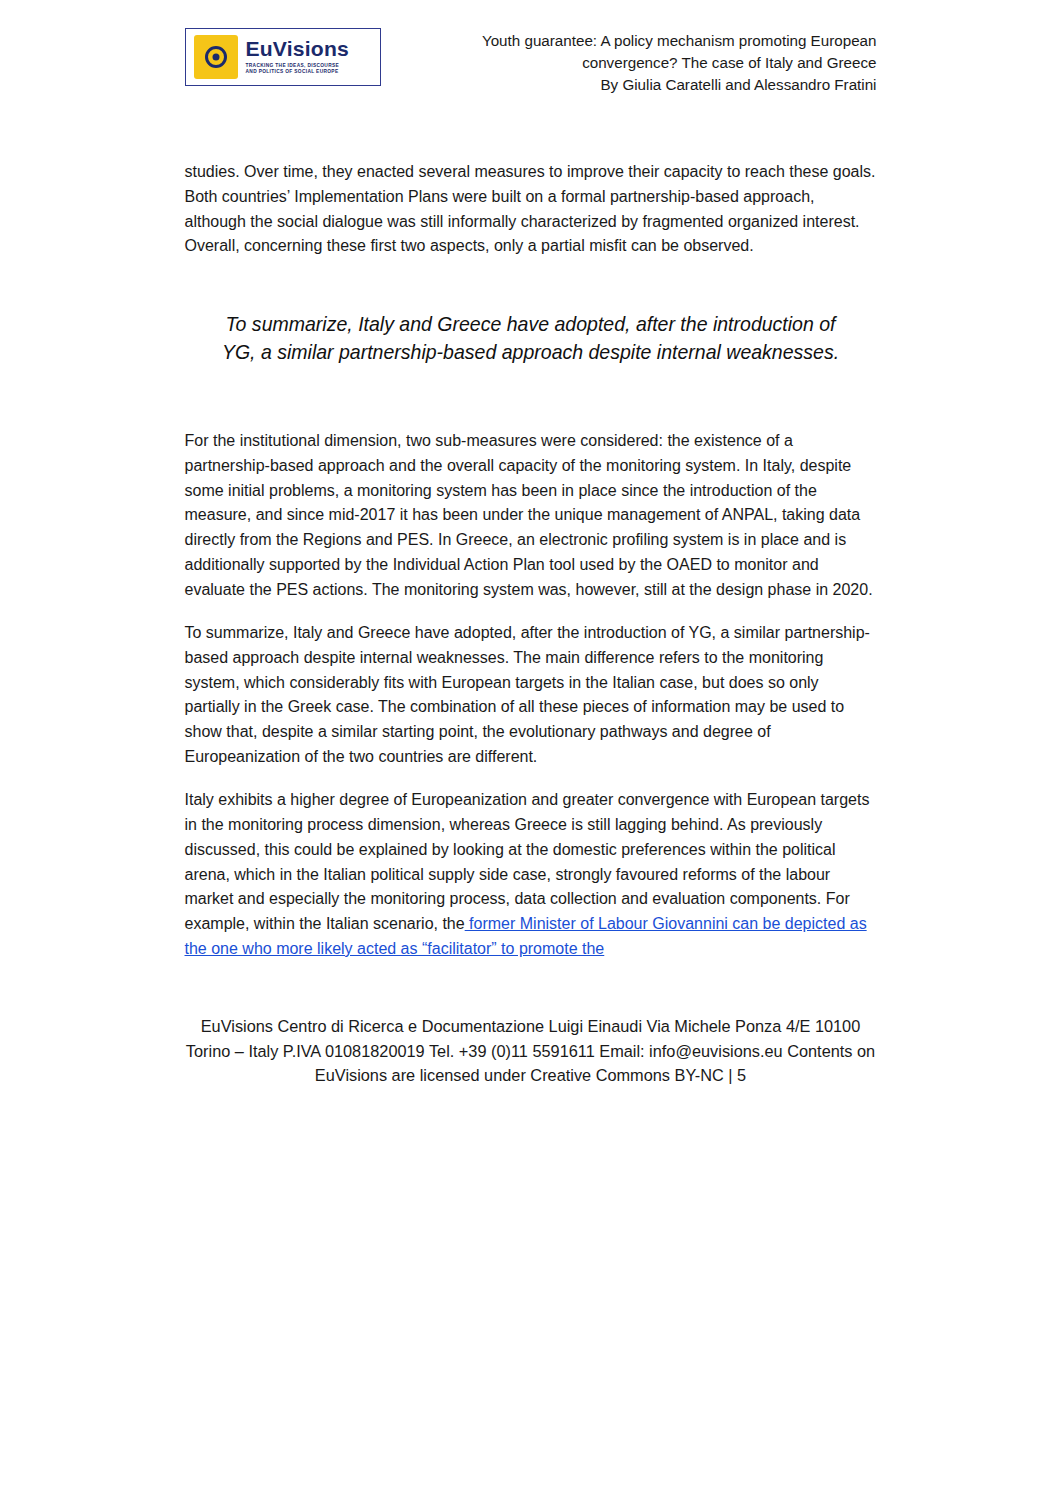EuVisions
Tracking the ideas, discourse
and politics of social Europe
Youth guarantee: A policy mechanism promoting European
convergence? The case of Italy and Greece
By Giulia Caratelli and Alessandro Fratini
studies. Over time, they enacted several measures to improve their capacity to reach these goals. Both countries’ Implementation Plans were built on a formal partnership-based approach, although the social dialogue was still informally characterized by fragmented organized interest. Overall, concerning these first two aspects, only a partial misfit can be observed.
To summarize, Italy and Greece have adopted, after the introduction of YG, a similar partnership-based approach despite internal weaknesses.
For the institutional dimension, two sub-measures were considered: the existence of a partnership-based approach and the overall capacity of the monitoring system. In Italy, despite some initial problems, a monitoring system has been in place since the introduction of the measure, and since mid-2017 it has been under the unique management of ANPAL, taking data directly from the Regions and PES. In Greece, an electronic profiling system is in place and is additionally supported by the Individual Action Plan tool used by the OAED to monitor and evaluate the PES actions. The monitoring system was, however, still at the design phase in 2020.
To summarize, Italy and Greece have adopted, after the introduction of YG, a similar partnership-based approach despite internal weaknesses. The main difference refers to the monitoring system, which considerably fits with European targets in the Italian case, but does so only partially in the Greek case. The combination of all these pieces of information may be used to show that, despite a similar starting point, the evolutionary pathways and degree of Europeanization of the two countries are different.
Italy exhibits a higher degree of Europeanization and greater convergence with European targets in the monitoring process dimension, whereas Greece is still lagging behind. As previously discussed, this could be explained by looking at the domestic preferences within the political arena, which in the Italian political supply side case, strongly favoured reforms of the labour market and especially the monitoring process, data collection and evaluation components. For example, within the Italian scenario, the former Minister of Labour Giovannini can be depicted as the one who more likely acted as “facilitator” to promote the
EuVisions Centro di Ricerca e Documentazione Luigi Einaudi Via Michele Ponza 4/E 10100 Torino – Italy P.IVA 01081820019 Tel. +39 (0)11 5591611 Email: info@euvisions.eu Contents on EuVisions are licensed under Creative Commons BY-NC | 5